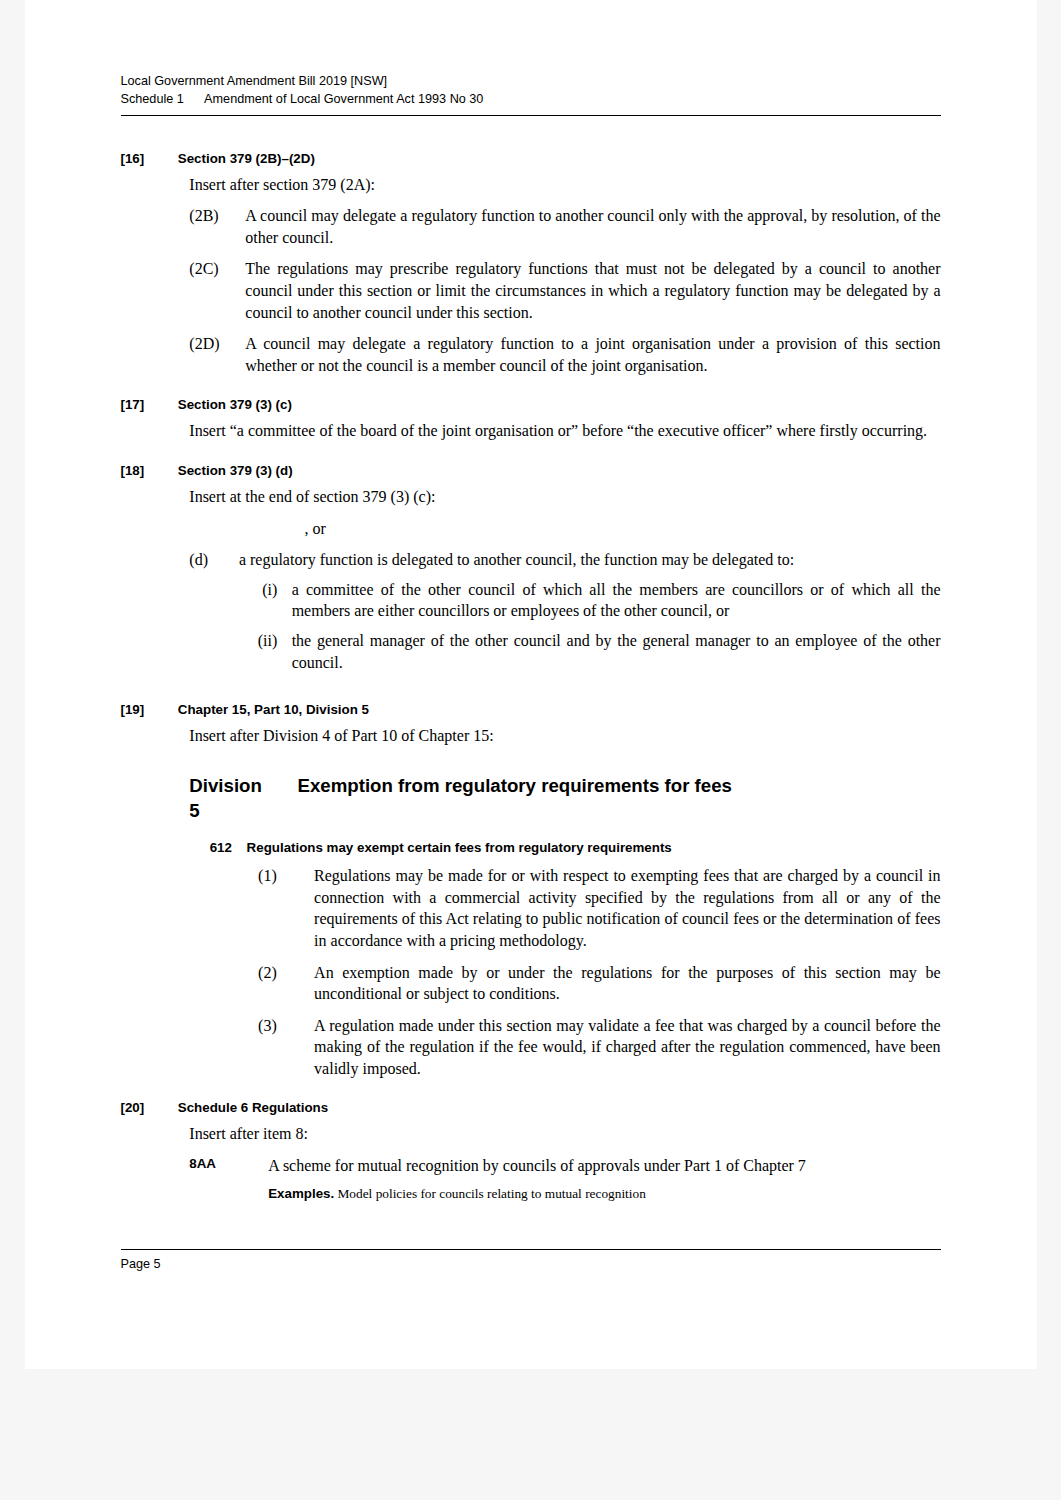Local Government Amendment Bill 2019 [NSW]
Schedule 1 Amendment of Local Government Act 1993 No 30
[16] Section 379 (2B)–(2D)
Insert after section 379 (2A):
(2B) A council may delegate a regulatory function to another council only with the approval, by resolution, of the other council.
(2C) The regulations may prescribe regulatory functions that must not be delegated by a council to another council under this section or limit the circumstances in which a regulatory function may be delegated by a council to another council under this section.
(2D) A council may delegate a regulatory function to a joint organisation under a provision of this section whether or not the council is a member council of the joint organisation.
[17] Section 379 (3) (c)
Insert “a committee of the board of the joint organisation or” before “the executive officer” where firstly occurring.
[18] Section 379 (3) (d)
Insert at the end of section 379 (3) (c):
, or
(d) a regulatory function is delegated to another council, the function may be delegated to:
(i) a committee of the other council of which all the members are councillors or of which all the members are either councillors or employees of the other council, or
(ii) the general manager of the other council and by the general manager to an employee of the other council.
[19] Chapter 15, Part 10, Division 5
Insert after Division 4 of Part 10 of Chapter 15:
Division 5 Exemption from regulatory requirements for fees
612 Regulations may exempt certain fees from regulatory requirements
(1) Regulations may be made for or with respect to exempting fees that are charged by a council in connection with a commercial activity specified by the regulations from all or any of the requirements of this Act relating to public notification of council fees or the determination of fees in accordance with a pricing methodology.
(2) An exemption made by or under the regulations for the purposes of this section may be unconditional or subject to conditions.
(3) A regulation made under this section may validate a fee that was charged by a council before the making of the regulation if the fee would, if charged after the regulation commenced, have been validly imposed.
[20] Schedule 6 Regulations
Insert after item 8:
8AA A scheme for mutual recognition by councils of approvals under Part 1 of Chapter 7
Examples. Model policies for councils relating to mutual recognition
Page 5